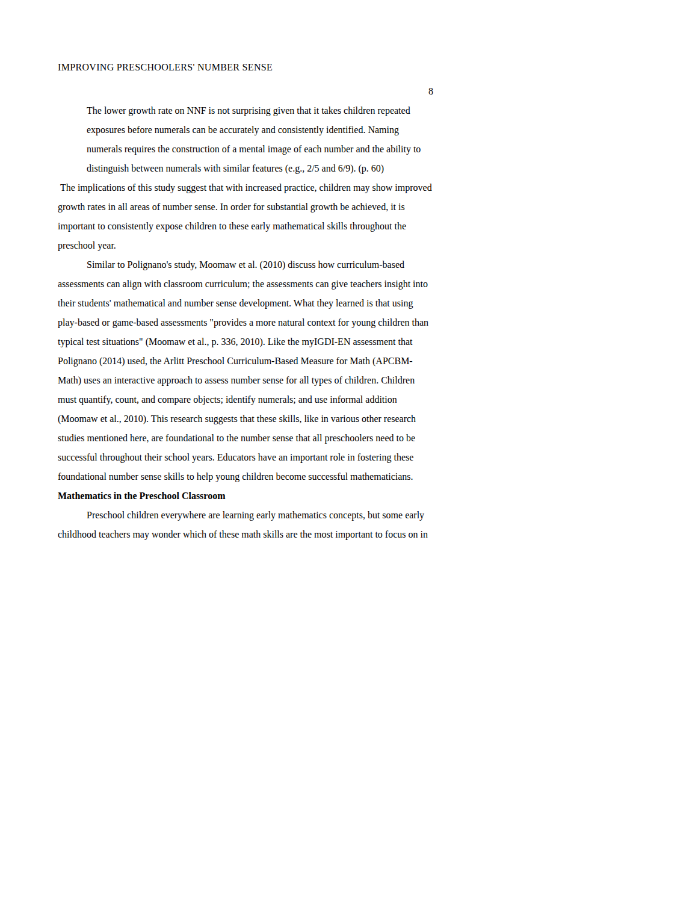Improving Preschoolers' Number Sense
8
The lower growth rate on NNF is not surprising given that it takes children repeated exposures before numerals can be accurately and consistently identified. Naming numerals requires the construction of a mental image of each number and the ability to distinguish between numerals with similar features (e.g., 2/5 and 6/9). (p. 60)
The implications of this study suggest that with increased practice, children may show improved growth rates in all areas of number sense. In order for substantial growth be achieved, it is important to consistently expose children to these early mathematical skills throughout the preschool year.
Similar to Polignano's study, Moomaw et al. (2010) discuss how curriculum-based assessments can align with classroom curriculum; the assessments can give teachers insight into their students' mathematical and number sense development. What they learned is that using play-based or game-based assessments "provides a more natural context for young children than typical test situations" (Moomaw et al., p. 336, 2010). Like the myIGDI-EN assessment that Polignano (2014) used, the Arlitt Preschool Curriculum-Based Measure for Math (APCBM-Math) uses an interactive approach to assess number sense for all types of children. Children must quantify, count, and compare objects; identify numerals; and use informal addition (Moomaw et al., 2010). This research suggests that these skills, like in various other research studies mentioned here, are foundational to the number sense that all preschoolers need to be successful throughout their school years. Educators have an important role in fostering these foundational number sense skills to help young children become successful mathematicians.
Mathematics in the Preschool Classroom
Preschool children everywhere are learning early mathematics concepts, but some early childhood teachers may wonder which of these math skills are the most important to focus on in